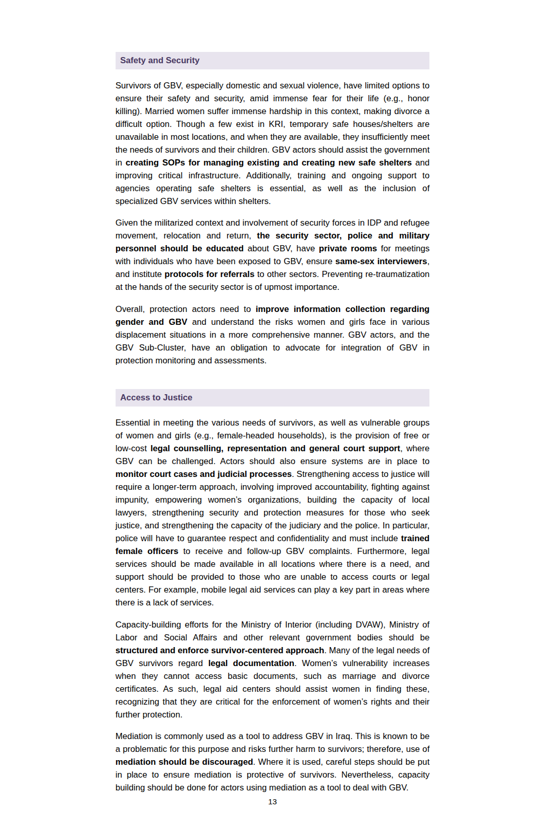Safety and Security
Survivors of GBV, especially domestic and sexual violence, have limited options to ensure their safety and security, amid immense fear for their life (e.g., honor killing). Married women suffer immense hardship in this context, making divorce a difficult option. Though a few exist in KRI, temporary safe houses/shelters are unavailable in most locations, and when they are available, they insufficiently meet the needs of survivors and their children. GBV actors should assist the government in creating SOPs for managing existing and creating new safe shelters and improving critical infrastructure. Additionally, training and ongoing support to agencies operating safe shelters is essential, as well as the inclusion of specialized GBV services within shelters.
Given the militarized context and involvement of security forces in IDP and refugee movement, relocation and return, the security sector, police and military personnel should be educated about GBV, have private rooms for meetings with individuals who have been exposed to GBV, ensure same-sex interviewers, and institute protocols for referrals to other sectors. Preventing re-traumatization at the hands of the security sector is of upmost importance.
Overall, protection actors need to improve information collection regarding gender and GBV and understand the risks women and girls face in various displacement situations in a more comprehensive manner. GBV actors, and the GBV Sub-Cluster, have an obligation to advocate for integration of GBV in protection monitoring and assessments.
Access to Justice
Essential in meeting the various needs of survivors, as well as vulnerable groups of women and girls (e.g., female-headed households), is the provision of free or low-cost legal counselling, representation and general court support, where GBV can be challenged. Actors should also ensure systems are in place to monitor court cases and judicial processes. Strengthening access to justice will require a longer-term approach, involving improved accountability, fighting against impunity, empowering women’s organizations, building the capacity of local lawyers, strengthening security and protection measures for those who seek justice, and strengthening the capacity of the judiciary and the police. In particular, police will have to guarantee respect and confidentiality and must include trained female officers to receive and follow-up GBV complaints. Furthermore, legal services should be made available in all locations where there is a need, and support should be provided to those who are unable to access courts or legal centers. For example, mobile legal aid services can play a key part in areas where there is a lack of services.
Capacity-building efforts for the Ministry of Interior (including DVAW), Ministry of Labor and Social Affairs and other relevant government bodies should be structured and enforce survivor-centered approach. Many of the legal needs of GBV survivors regard legal documentation. Women’s vulnerability increases when they cannot access basic documents, such as marriage and divorce certificates. As such, legal aid centers should assist women in finding these, recognizing that they are critical for the enforcement of women’s rights and their further protection.
Mediation is commonly used as a tool to address GBV in Iraq. This is known to be a problematic for this purpose and risks further harm to survivors; therefore, use of mediation should be discouraged. Where it is used, careful steps should be put in place to ensure mediation is protective of survivors. Nevertheless, capacity building should be done for actors using mediation as a tool to deal with GBV.
13